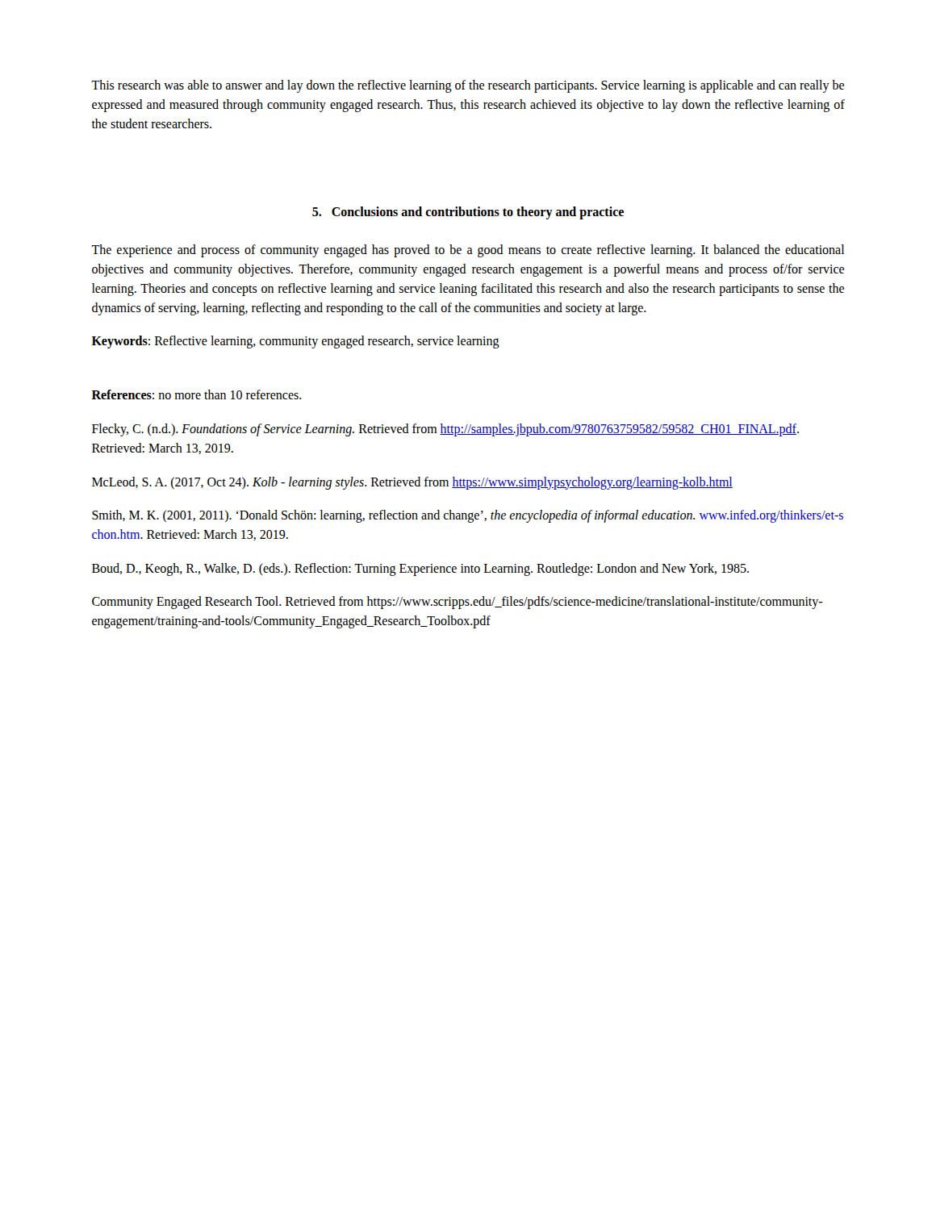This research was able to answer and lay down the reflective learning of the research participants. Service learning is applicable and can really be expressed and measured through community engaged research. Thus, this research achieved its objective to lay down the reflective learning of the student researchers.
5. Conclusions and contributions to theory and practice
The experience and process of community engaged has proved to be a good means to create reflective learning. It balanced the educational objectives and community objectives. Therefore, community engaged research engagement is a powerful means and process of/for service learning. Theories and concepts on reflective learning and service leaning facilitated this research and also the research participants to sense the dynamics of serving, learning, reflecting and responding to the call of the communities and society at large.
Keywords: Reflective learning, community engaged research, service learning
References: no more than 10 references.
Flecky, C. (n.d.). Foundations of Service Learning. Retrieved from http://samples.jbpub.com/9780763759582/59582_CH01_FINAL.pdf. Retrieved: March 13, 2019.
McLeod, S. A. (2017, Oct 24). Kolb - learning styles. Retrieved from https://www.simplypsychology.org/learning-kolb.html
Smith, M. K. (2001, 2011). ‘Donald Schön: learning, reflection and change’, the encyclopedia of informal education. www.infed.org/thinkers/et-schon.htm. Retrieved: March 13, 2019.
Boud, D., Keogh, R., Walke, D. (eds.). Reflection: Turning Experience into Learning. Routledge: London and New York, 1985.
Community Engaged Research Tool. Retrieved from https://www.scripps.edu/_files/pdfs/science-medicine/translational-institute/community-engagement/training-and-tools/Community_Engaged_Research_Toolbox.pdf